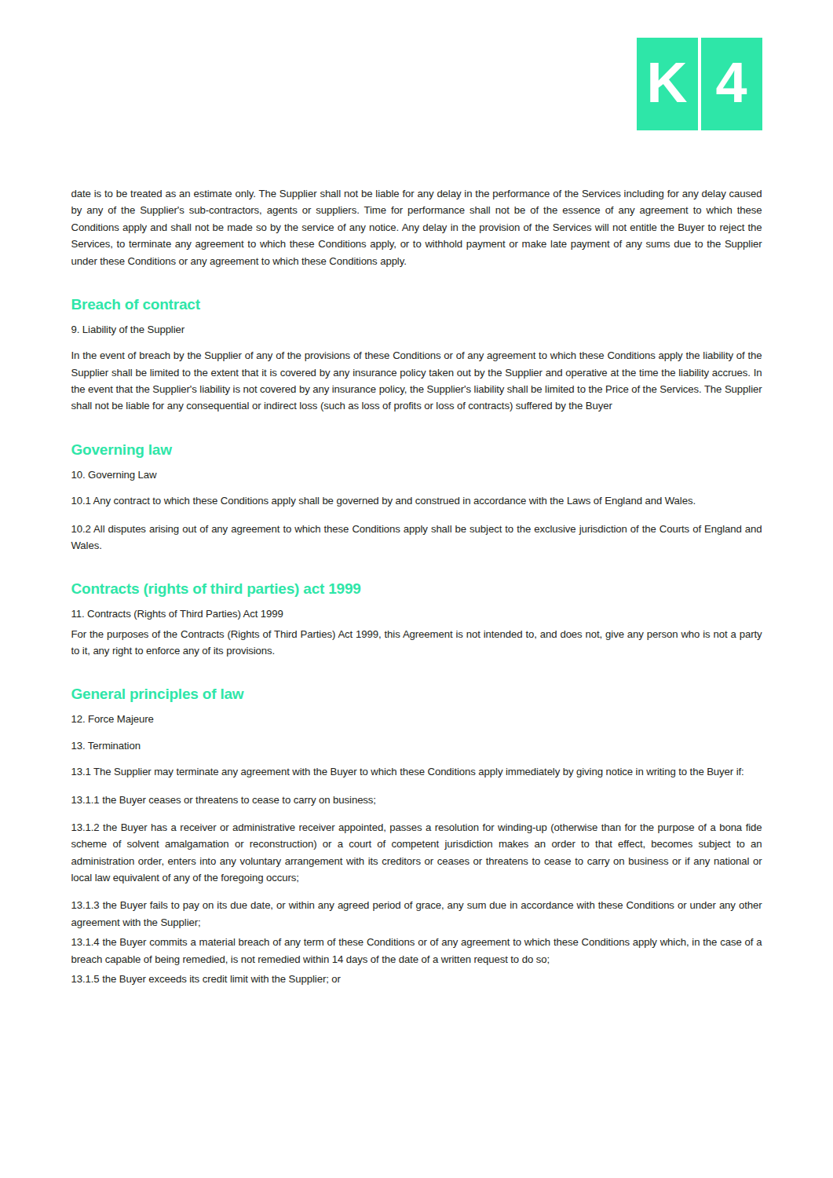K
4
date is to be treated as an estimate only. The Supplier shall not be liable for any delay in the performance of the Services including for any delay caused by any of the Supplier's sub-contractors, agents or suppliers. Time for performance shall not be of the essence of any agreement to which these Conditions apply and shall not be made so by the service of any notice. Any delay in the provision of the Services will not entitle the Buyer to reject the Services, to terminate any agreement to which these Conditions apply, or to withhold payment or make late payment of any sums due to the Supplier under these Conditions or any agreement to which these Conditions apply.
Breach of contract
9. Liability of the Supplier
In the event of breach by the Supplier of any of the provisions of these Conditions or of any agreement to which these Conditions apply the liability of the Supplier shall be limited to the extent that it is covered by any insurance policy taken out by the Supplier and operative at the time the liability accrues. In the event that the Supplier's liability is not covered by any insurance policy, the Supplier's liability shall be limited to the Price of the Services. The Supplier shall not be liable for any consequential or indirect loss (such as loss of profits or loss of contracts) suffered by the Buyer
Governing law
10. Governing Law
10.1 Any contract to which these Conditions apply shall be governed by and construed in accordance with the Laws of England and Wales.
10.2 All disputes arising out of any agreement to which these Conditions apply shall be subject to the exclusive jurisdiction of the Courts of England and Wales.
Contracts (rights of third parties) act 1999
11. Contracts (Rights of Third Parties) Act 1999
For the purposes of the Contracts (Rights of Third Parties) Act 1999, this Agreement is not intended to, and does not, give any person who is not a party to it, any right to enforce any of its provisions.
General principles of law
12. Force Majeure
13. Termination
13.1 The Supplier may terminate any agreement with the Buyer to which these Conditions apply immediately by giving notice in writing to the Buyer if:
13.1.1 the Buyer ceases or threatens to cease to carry on business;
13.1.2 the Buyer has a receiver or administrative receiver appointed, passes a resolution for winding-up (otherwise than for the purpose of a bona fide scheme of solvent amalgamation or reconstruction) or a court of competent jurisdiction makes an order to that effect, becomes subject to an administration order, enters into any voluntary arrangement with its creditors or ceases or threatens to cease to carry on business or if any national or local law equivalent of any of the foregoing occurs;
13.1.3 the Buyer fails to pay on its due date, or within any agreed period of grace, any sum due in accordance with these Conditions or under any other agreement with the Supplier;
13.1.4 the Buyer commits a material breach of any term of these Conditions or of any agreement to which these Conditions apply which, in the case of a breach capable of being remedied, is not remedied within 14 days of the date of a written request to do so;
13.1.5 the Buyer exceeds its credit limit with the Supplier; or